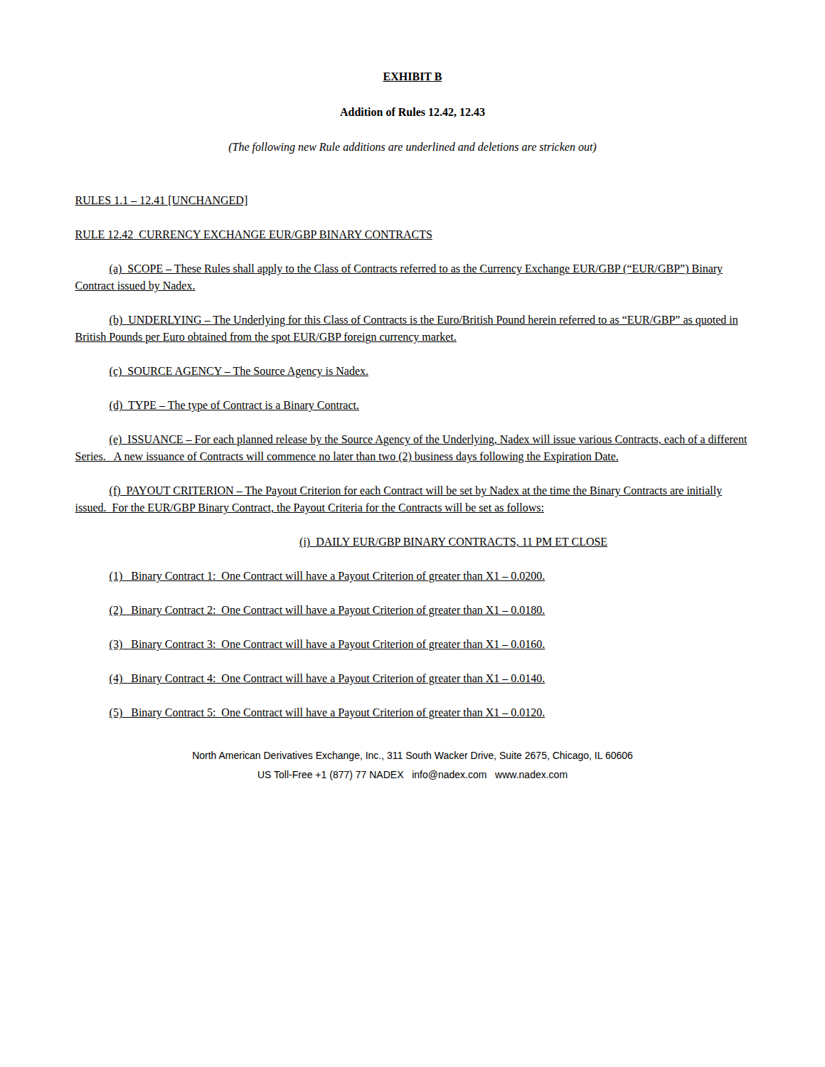EXHIBIT B
Addition of Rules 12.42, 12.43
(The following new Rule additions are underlined and deletions are stricken out)
RULES 1.1 – 12.41 [UNCHANGED]
RULE 12.42 CURRENCY EXCHANGE EUR/GBP BINARY CONTRACTS
(a) SCOPE – These Rules shall apply to the Class of Contracts referred to as the Currency Exchange EUR/GBP (“EUR/GBP”) Binary Contract issued by Nadex.
(b) UNDERLYING – The Underlying for this Class of Contracts is the Euro/British Pound herein referred to as “EUR/GBP” as quoted in British Pounds per Euro obtained from the spot EUR/GBP foreign currency market.
(c) SOURCE AGENCY – The Source Agency is Nadex.
(d) TYPE – The type of Contract is a Binary Contract.
(e) ISSUANCE – For each planned release by the Source Agency of the Underlying, Nadex will issue various Contracts, each of a different Series. A new issuance of Contracts will commence no later than two (2) business days following the Expiration Date.
(f) PAYOUT CRITERION – The Payout Criterion for each Contract will be set by Nadex at the time the Binary Contracts are initially issued. For the EUR/GBP Binary Contract, the Payout Criteria for the Contracts will be set as follows:
(i) DAILY EUR/GBP BINARY CONTRACTS, 11 PM ET CLOSE
(1) Binary Contract 1: One Contract will have a Payout Criterion of greater than X1 – 0.0200.
(2) Binary Contract 2: One Contract will have a Payout Criterion of greater than X1 – 0.0180.
(3) Binary Contract 3: One Contract will have a Payout Criterion of greater than X1 – 0.0160.
(4) Binary Contract 4: One Contract will have a Payout Criterion of greater than X1 – 0.0140.
(5) Binary Contract 5: One Contract will have a Payout Criterion of greater than X1 – 0.0120.
North American Derivatives Exchange, Inc., 311 South Wacker Drive, Suite 2675, Chicago, IL 60606
US Toll-Free +1 (877) 77 NADEX info@nadex.com www.nadex.com